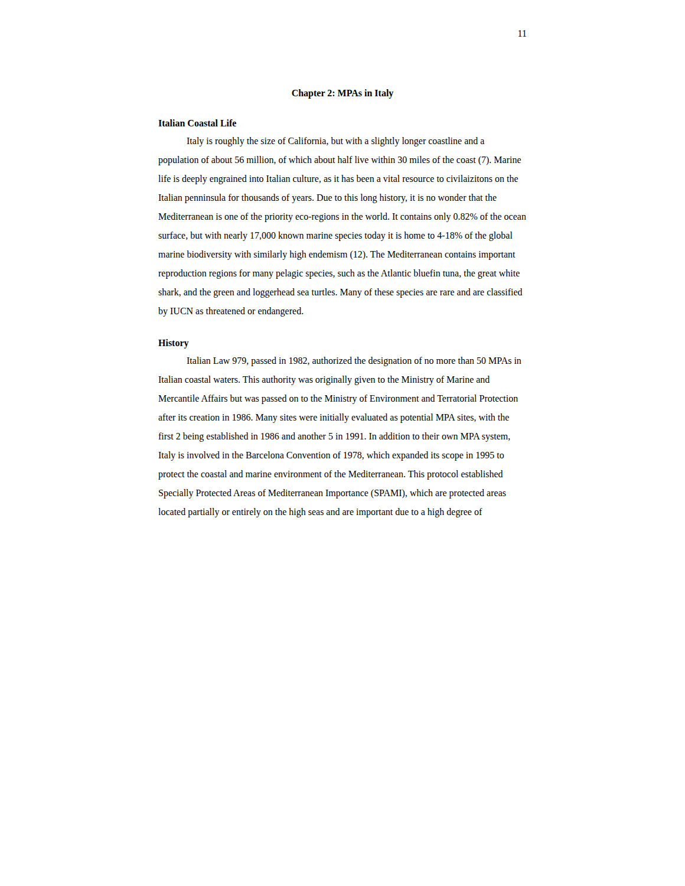11
Chapter 2: MPAs in Italy
Italian Coastal Life
Italy is roughly the size of California, but with a slightly longer coastline and a population of about 56 million, of which about half live within 30 miles of the coast (7). Marine life is deeply engrained into Italian culture, as it has been a vital resource to civilaizitons on the Italian penninsula for thousands of years. Due to this long history, it is no wonder that the Mediterranean is one of the priority eco-regions in the world. It contains only 0.82% of the ocean surface, but with nearly 17,000 known marine species today it is home to 4-18% of the global marine biodiversity with similarly high endemism (12). The Mediterranean contains important reproduction regions for many pelagic species, such as the Atlantic bluefin tuna, the great white shark, and the green and loggerhead sea turtles. Many of these species are rare and are classified by IUCN as threatened or endangered.
History
Italian Law 979, passed in 1982, authorized the designation of no more than 50 MPAs in Italian coastal waters. This authority was originally given to the Ministry of Marine and Mercantile Affairs but was passed on to the Ministry of Environment and Terratorial Protection after its creation in 1986. Many sites were initially evaluated as potential MPA sites, with the first 2 being established in 1986 and another 5 in 1991. In addition to their own MPA system, Italy is involved in the Barcelona Convention of 1978, which expanded its scope in 1995 to protect the coastal and marine environment of the Mediterranean. This protocol established Specially Protected Areas of Mediterranean Importance (SPAMI), which are protected areas located partially or entirely on the high seas and are important due to a high degree of